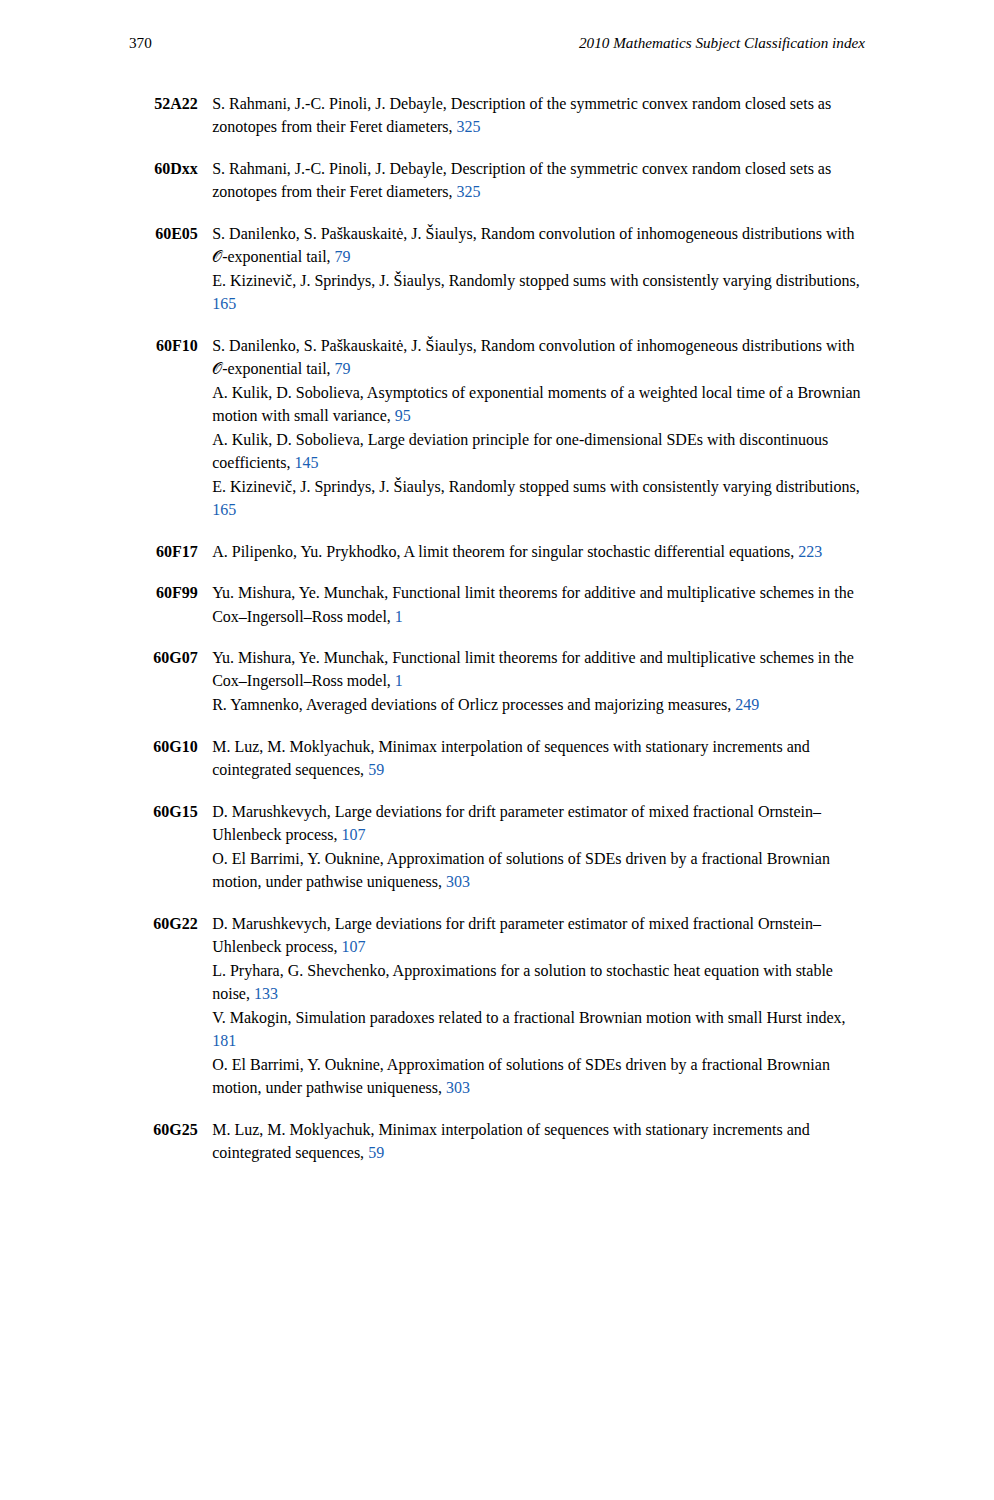370 2010 Mathematics Subject Classification index
52A22
S. Rahmani, J.-C. Pinoli, J. Debayle, Description of the symmetric convex random closed sets as zonotopes from their Feret diameters, 325
60Dxx
S. Rahmani, J.-C. Pinoli, J. Debayle, Description of the symmetric convex random closed sets as zonotopes from their Feret diameters, 325
60E05
S. Danilenko, S. Paškauskaitė, J. Šiaulys, Random convolution of inhomogeneous distributions with 𝒪-exponential tail, 79
E. Kizinevič, J. Sprindys, J. Šiaulys, Randomly stopped sums with consistently varying distributions, 165
60F10
S. Danilenko, S. Paškauskaitė, J. Šiaulys, Random convolution of inhomogeneous distributions with 𝒪-exponential tail, 79
A. Kulik, D. Sobolieva, Asymptotics of exponential moments of a weighted local time of a Brownian motion with small variance, 95
A. Kulik, D. Sobolieva, Large deviation principle for one-dimensional SDEs with discontinuous coefficients, 145
E. Kizinevič, J. Sprindys, J. Šiaulys, Randomly stopped sums with consistently varying distributions, 165
60F17
A. Pilipenko, Yu. Prykhodko, A limit theorem for singular stochastic differential equations, 223
60F99
Yu. Mishura, Ye. Munchak, Functional limit theorems for additive and multiplicative schemes in the Cox–Ingersoll–Ross model, 1
60G07
Yu. Mishura, Ye. Munchak, Functional limit theorems for additive and multiplicative schemes in the Cox–Ingersoll–Ross model, 1
R. Yamnenko, Averaged deviations of Orlicz processes and majorizing measures, 249
60G10
M. Luz, M. Moklyachuk, Minimax interpolation of sequences with stationary increments and cointegrated sequences, 59
60G15
D. Marushkevych, Large deviations for drift parameter estimator of mixed fractional Ornstein–Uhlenbeck process, 107
O. El Barrimi, Y. Ouknine, Approximation of solutions of SDEs driven by a fractional Brownian motion, under pathwise uniqueness, 303
60G22
D. Marushkevych, Large deviations for drift parameter estimator of mixed fractional Ornstein–Uhlenbeck process, 107
L. Pryhara, G. Shevchenko, Approximations for a solution to stochastic heat equation with stable noise, 133
V. Makogin, Simulation paradoxes related to a fractional Brownian motion with small Hurst index, 181
O. El Barrimi, Y. Ouknine, Approximation of solutions of SDEs driven by a fractional Brownian motion, under pathwise uniqueness, 303
60G25
M. Luz, M. Moklyachuk, Minimax interpolation of sequences with stationary increments and cointegrated sequences, 59